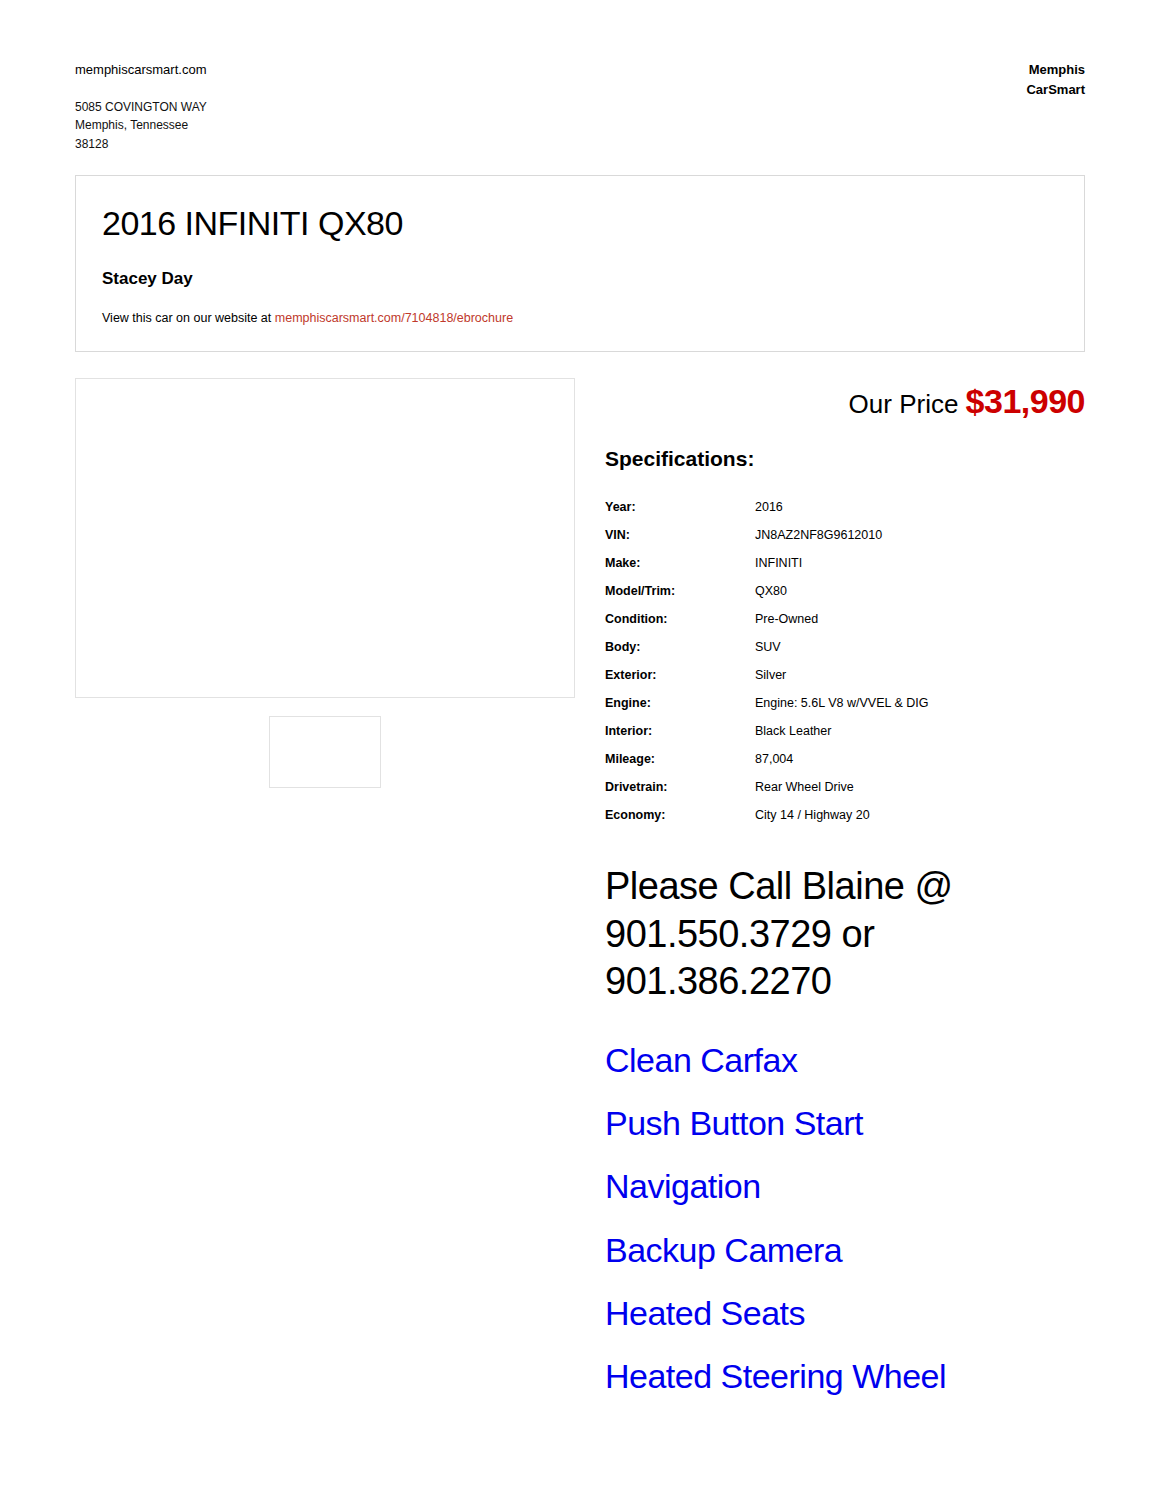memphiscarsmart.com
5085 COVINGTON WAY
Memphis, Tennessee
38128
Memphis
CarSmart
2016 INFINITI QX80
Stacey Day
View this car on our website at memphiscarsmart.com/7104818/ebrochure
Our Price $31,990
Specifications:
| Year: | 2016 |
| VIN: | JN8AZ2NF8G9612010 |
| Make: | INFINITI |
| Model/Trim: | QX80 |
| Condition: | Pre-Owned |
| Body: | SUV |
| Exterior: | Silver |
| Engine: | Engine: 5.6L V8 w/VVEL & DIG |
| Interior: | Black Leather |
| Mileage: | 87,004 |
| Drivetrain: | Rear Wheel Drive |
| Economy: | City 14 / Highway 20 |
Please Call Blaine @ 901.550.3729 or 901.386.2270
Clean Carfax
Push Button Start
Navigation
Backup Camera
Heated Seats
Heated Steering Wheel